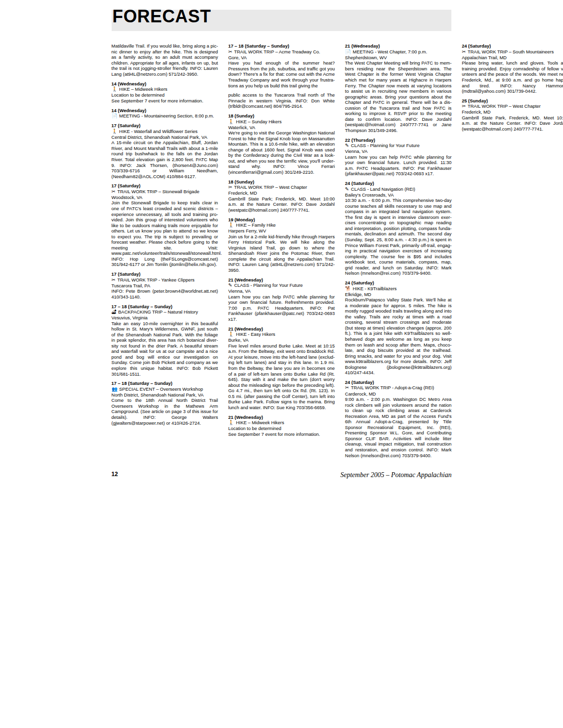FORECAST
Matildaville Trail. If you would like, bring along a picnic dinner to enjoy after the hike. This is designed as a family activity, so an adult must accompany children. Appropriate for all ages, infants on up, but the trail is not jogging-stroller friendly. INFO: Lauren Lang (at94L@netzero.com) 571/242-3950.
14 (Wednesday)
🚶 HIKE – Midweek Hikers
Location to be determined
See September 7 event for more information.
14 (Wednesday)
📄 MEETING - Mountaineering Section, 8:00 p.m.
17 (Saturday)
🚶 HIKE - Waterfall and Wildflower Series
Central District, Shenandoah National Park, VA
A 15-mile circuit on the Appalachian, Bluff, Jordan River, and Mount Marshall Trails with about a 1-mile round trip bushwhack to the falls on the Jordan River. Total elevation gain is 2,800 feet. PATC Map 9. INFO: Jack Thorsen, (thorsen4@Juno.com) 703/339-6716 or William Needham, (Needham82@AOL.COM) 410/884-9127.
17 (Saturday)
✂ TRAIL WORK TRIP – Stonewall Brigade
Woodstock, VA
Join the Stonewall Brigade to keep trails clear in one of PATC's least crowded and scenic districts – experience unnecessary, all tools and training provided. Join this group of interested volunteers who like to be outdoors making trails more enjoyable for others. Let us know you plan to attend so we know to expect you. The trip is subject to prevailing or forecast weather. Please check before going to the meeting site. Visit: www.patc.net/volunteer/trails/stonewall/stonewall.html. INFO: Hop Long (theFSLongs@comcast.net) 301/942-6177 or Jim Tomlin (jtomlin@helix.nih.gov).
17 (Saturday)
✂ TRAIL WORK TRIP - Yankee Clippers
Tuscarora Trail, PA
INFO: Pete Brown (peter.brown4@worldnet.att.net) 410/343-1140.
17 – 18 (Saturday – Sunday)
🏕 BACKPACKING TRIP – Natural History
Vesuvius, Virginia
Take an easy 10-mile overnighter in this beautiful hollow in St. Mary's Wilderness, GWNF, just south of the Shenandoah National Park. With the foliage in peak splendor, this area has rich botanical diversity not found in the drier Park. A beautiful stream and waterfall wait for us at our campsite and a nice pond and bog will entice our investigation on Sunday. Come join Bob Pickett and company as we explore this unique habitat. INFO: Bob Pickett 301/681-1511.
17 – 18 (Saturday – Sunday)
👥 SPECIAL EVENT – Overseers Workshop
North District, Shenandoah National Park, VA
Come to the 18th Annual North District Trail Overseers Workshop in the Mathews Arm Campground. (See article on page 3 of this issue for details). INFO: George Walters (gjwalters@starpower.net) or 410/426-2724.
17 – 18 (Saturday – Sunday)
✂ TRAIL WORK TRIP – Acme Treadway Co.
Gore, VA
Have you had enough of the summer heat? Pressures from the job, suburbia, and traffic got you down? There's a fix for that: come out with the Acme Treadway Company and work through your frustrations as you help us build this trail giving the
public access to the Tuscarora Trail north of The Pinnacle in western Virginia. INFO: Don White (trlbldr@comcast.net) 804/795-2914.
18 (Sunday)
🚶 HIKE – Sunday Hikers
Waterlick, VA
We're going to visit the George Washington National Forest to hike the Signal Knob loop on Massanutten Mountain. This is a 10.6-mile hike, with an elevation change of about 1600 feet. Signal Knob was used by the Confederacy during the Civil War as a lookout, and when you see the terrific view, you'll understand why. INFO: Vince Ferrari (vincentferrari@gmail.com) 301/249-2210.
18 (Sunday)
✂ TRAIL WORK TRIP – West Chapter
Frederick, MD
Gambrill State Park; Frederick, MD. Meet 10:00 a.m. at the Nature Center. INFO: Dave Jordahl (westpatc@hotmail.com) 240/777-7741.
19 (Monday)
🚶 HIKE – Family Hike
Harpers Ferry, WV
Join us for a 2-mile kid-friendly hike through Harpers Ferry Historical Park. We will hike along the Virginius Island Trail, go down to where the Shenandoah River joins the Potomac River, then complete the circuit along the Appalachian Trail. INFO: Lauren Lang (at94L@netzero.com) 571/242-3950.
21 (Wednesday)
✎ CLASS - Planning for Your Future
Vienna, VA
Learn how you can help PATC while planning for your own financial future. Refreshments provided. 7:00 p.m. PATC Headquarters. INFO: Pat Fankhauser (pfankhauser@patc.net) 703/242-0693 x17.
21 (Wednesday)
🚶 HIKE - Easy Hikers
Burke, VA
Five level miles around Burke Lake. Meet at 10:15 a.m. From the Beltway, exit west onto Braddock Rd. At your leisure, move into the left-hand lane (excluding left turn lanes) and stay in this lane. In 1.9 mi. from the Beltway, the lane you are in becomes one of a pair of left-turn lanes onto Burke Lake Rd (Rt. 645). Stay with it and make the turn (don't worry about the misleading sign before the preceding left). Go 4.7 mi., then turn left onto Ox Rd. (Rt. 123). In 0.5 mi. (after passing the Golf Center), turn left into Burke Lake Park. Follow signs to the marina. Bring lunch and water. INFO: Sue King 703/356-6659.
21 (Wednesday)
🚶 HIKE – Midweek Hikers
Location to be determined
See September 7 event for more information.
21 (Wednesday)
📄 MEETING - West Chapter, 7:00 p.m.
Shepherdstown, WV
The West Chapter Meeting will bring PATC to members residing near the Sheperdstown area. The West Chapter is the former West Virginia Chapter which met for many years at Highacre in Harpers Ferry. The Chapter now meets at varying locations to assist us in recruiting new members in various geographic areas. Bring your questions about the Chapter and PATC in general. There will be a discussion of the Tuscarora trail and how PATC is working to improve it. RSVP prior to the meeting date to confirm location. INFO: Dave Jordahl (westpatc@hotmail.com) 240/777-7741 or Jane Thompson 301/349-2496.
22 (Thursday)
✎ CLASS - Planning for Your Future
Vienna, VA
Learn how you can help PATC while planning for your own financial future. Lunch provided. 11:30 a.m. PATC Headquarters. INFO: Pat Fankhauser (pfankhauser@patc.net) 703/242-0693 x17.
24 (Saturday)
✎ CLASS - Land Navigation (REI)
Bailey's Crossroads, VA
10:30 a.m. - 6:00 p.m. This comprehensive two-day course teaches all skills necessary to use map and compass in an integrated land navigation system. The first day is spent in intensive classroom exercises concentrating on topographic map reading and interpretation, position plotting, compass fundamentals, declination and azimuth. The second day (Sunday, Sept. 25, 8:00 a.m. - 4:30 p.m.) is spent in Prince William Forest Park, primarily off-trail, engaging in practical navigation exercises of increasing complexity. The course fee is $95 and includes workbook text, course materials, compass, map, grid reader, and lunch on Saturday. INFO: Mark Nelson (mnelson@rei.com) 703/379-9400.
24 (Saturday)
🐕 HIKE - K9Trailblazers
Elkridge, MD
Rockburn/Patapsco Valley State Park. We'll hike at a moderate pace for approx. 5 miles. The hike is mostly rugged wooded trails traveling along and into the valley. Trails are rocky at times with a road crossing, several stream crossings and moderate (but steep at times) elevation changes (approx. 200 ft.). This is a joint hike with K9Trailblazers so well-behaved dogs are welcome as long as you keep them on leash and scoop after them. Maps, chocolate, and dog biscuits provided at the trailhead. Bring snacks, and water for you and your dog. Visit www.k9trailblazers.org for more details. INFO: Jeff Bolognese (jbolognese@k9trailblazers.org) 410/247-4434.
24 (Saturday)
✂ TRAIL WORK TRIP - Adopt-a-Crag (REI)
Carderock, MD
9:00 a.m. - 2:00 p.m. Washington DC Metro Area rock climbers will join volunteers around the nation to clean up rock climbing areas at Carderock Recreation Area, MD as part of the Access Fund's 6th Annual Adopt-a-Crag, presented by Title Sponsor Recreational Equipment, Inc. (REI), Presenting Sponsor W.L. Gore, and Contributing Sponsor CLIF BAR. Activities will include litter cleanup, visual impact mitigation, trail construction and restoration, and erosion control. INFO: Mark Nelson (mnelson@rei.com) 703/379-9400.
24 (Saturday)
✂ TRAIL WORK TRIP – South Mountaineers
Appalachian Trail, MD
Please bring water, lunch and gloves. Tools and training provided. Enjoy comradeship of fellow volunteers and the peace of the woods. We meet near Frederick, Md., at 9:00 a.m. and go home happy and tired. INFO: Nancy Hammond, (mdtrail@yahoo.com) 301/739-0442.
25 (Sunday)
✂ TRAIL WORK TRIP – West Chapter
Frederick, MD
Gambrill State Park, Frederick, MD. Meet 10:00 a.m. at the Nature Center. INFO: Dave Jordahl (westpatc@hotmail.com) 240/777-7741.
12 September 2005 – Potomac Appalachian